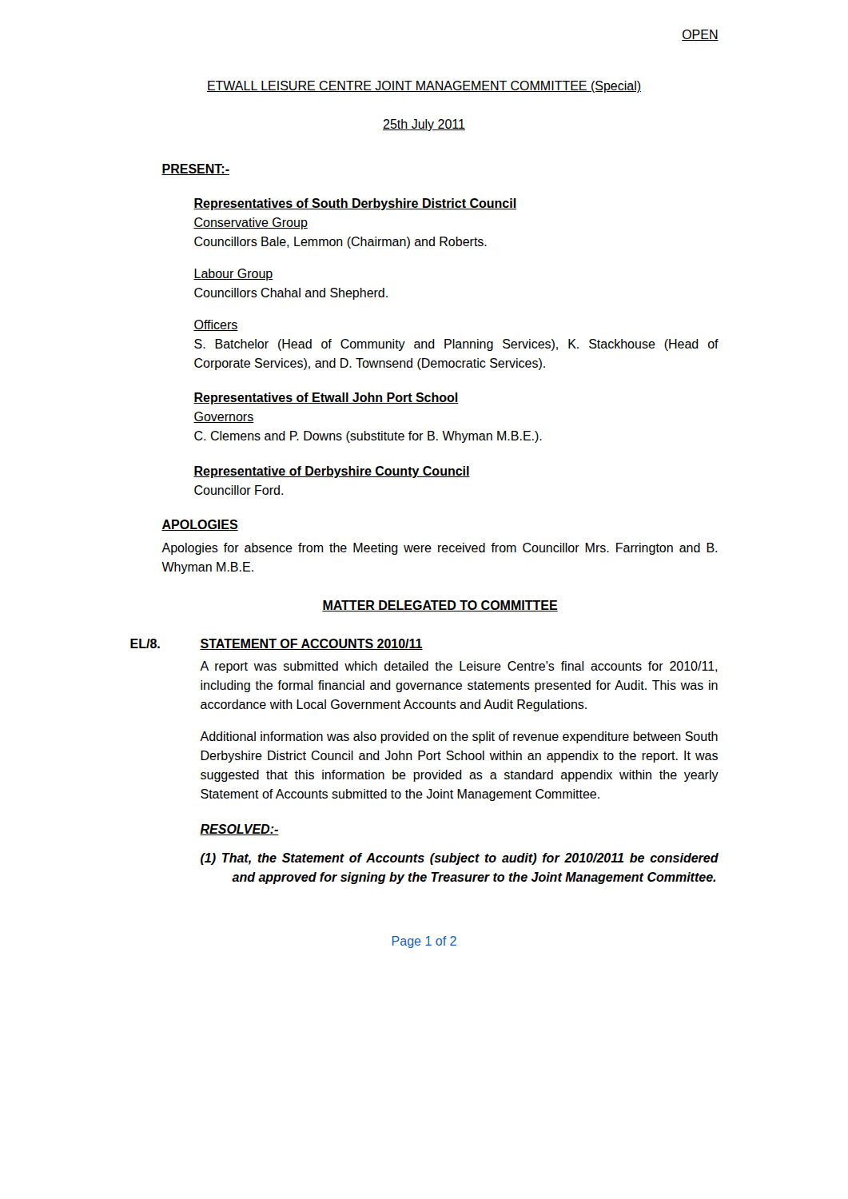OPEN
ETWALL LEISURE CENTRE JOINT MANAGEMENT COMMITTEE (Special)
25th July 2011
PRESENT:-
Representatives of South Derbyshire District Council
Conservative Group
Councillors Bale, Lemmon (Chairman) and Roberts.
Labour Group
Councillors Chahal and Shepherd.
Officers
S. Batchelor (Head of Community and Planning Services), K. Stackhouse (Head of Corporate Services), and D. Townsend (Democratic Services).
Representatives of Etwall John Port School
Governors
C. Clemens and P. Downs (substitute for B. Whyman M.B.E.).
Representative of Derbyshire County Council
Councillor Ford.
APOLOGIES
Apologies for absence from the Meeting were received from Councillor Mrs. Farrington and B. Whyman M.B.E.
MATTER DELEGATED TO COMMITTEE
EL/8.
STATEMENT OF ACCOUNTS 2010/11
A report was submitted which detailed the Leisure Centre's final accounts for 2010/11, including the formal financial and governance statements presented for Audit. This was in accordance with Local Government Accounts and Audit Regulations.
Additional information was also provided on the split of revenue expenditure between South Derbyshire District Council and John Port School within an appendix to the report. It was suggested that this information be provided as a standard appendix within the yearly Statement of Accounts submitted to the Joint Management Committee.
RESOLVED:-
(1) That, the Statement of Accounts (subject to audit) for 2010/2011 be considered and approved for signing by the Treasurer to the Joint Management Committee.
Page 1 of 2